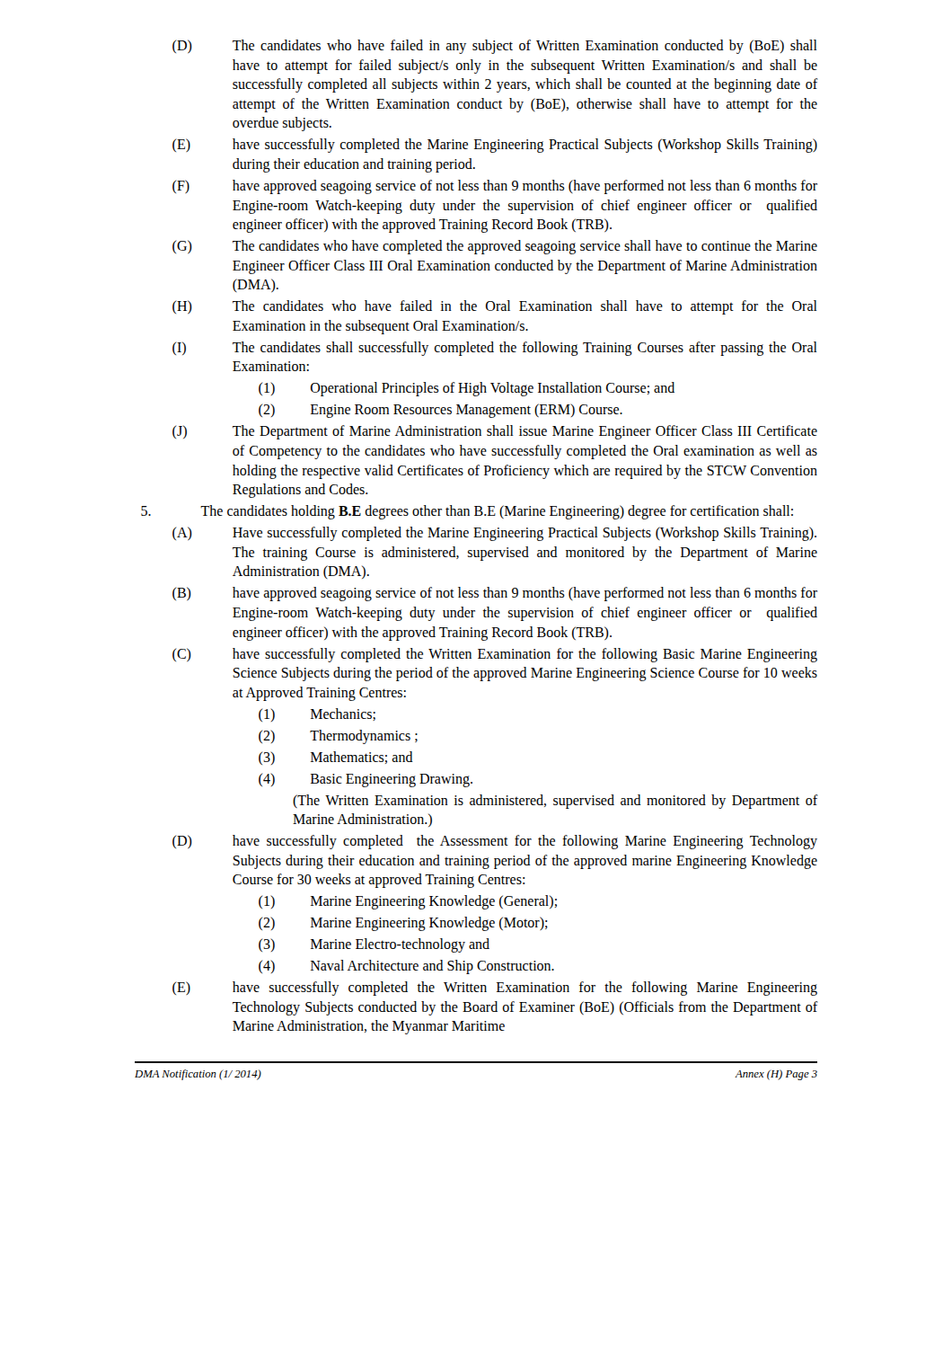(D)
The candidates who have failed in any subject of Written Examination conducted by (BoE) shall have to attempt for failed subject/s only in the subsequent Written Examination/s and shall be successfully completed all subjects within 2 years, which shall be counted at the beginning date of attempt of the Written Examination conduct by (BoE), otherwise shall have to attempt for the overdue subjects.
(E)
have successfully completed the Marine Engineering Practical Subjects (Workshop Skills Training) during their education and training period.
(F)
have approved seagoing service of not less than 9 months (have performed not less than 6 months for Engine-room Watch-keeping duty under the supervision of chief engineer officer or qualified engineer officer) with the approved Training Record Book (TRB).
(G)
The candidates who have completed the approved seagoing service shall have to continue the Marine Engineer Officer Class III Oral Examination conducted by the Department of Marine Administration (DMA).
(H)
The candidates who have failed in the Oral Examination shall have to attempt for the Oral Examination in the subsequent Oral Examination/s.
(I)
The candidates shall successfully completed the following Training Courses after passing the Oral Examination:
(1)
Operational Principles of High Voltage Installation Course; and
(2)
Engine Room Resources Management (ERM) Course.
(J)
The Department of Marine Administration shall issue Marine Engineer Officer Class III Certificate of Competency to the candidates who have successfully completed the Oral examination as well as holding the respective valid Certificates of Proficiency which are required by the STCW Convention Regulations and Codes.
5.
The candidates holding B.E degrees other than B.E (Marine Engineering) degree for certification shall:
(A)
Have successfully completed the Marine Engineering Practical Subjects (Workshop Skills Training). The training Course is administered, supervised and monitored by the Department of Marine Administration (DMA).
(B)
have approved seagoing service of not less than 9 months (have performed not less than 6 months for Engine-room Watch-keeping duty under the supervision of chief engineer officer or qualified engineer officer) with the approved Training Record Book (TRB).
(C)
have successfully completed the Written Examination for the following Basic Marine Engineering Science Subjects during the period of the approved Marine Engineering Science Course for 10 weeks at Approved Training Centres:
(1)
Mechanics;
(2)
Thermodynamics ;
(3)
Mathematics; and
(4)
Basic Engineering Drawing.
(The Written Examination is administered, supervised and monitored by Department of Marine Administration.)
(D)
have successfully completed the Assessment for the following Marine Engineering Technology Subjects during their education and training period of the approved marine Engineering Knowledge Course for 30 weeks at approved Training Centres:
(1)
Marine Engineering Knowledge (General);
(2)
Marine Engineering Knowledge (Motor);
(3)
Marine Electro-technology and
(4)
Naval Architecture and Ship Construction.
(E)
have successfully completed the Written Examination for the following Marine Engineering Technology Subjects conducted by the Board of Examiner (BoE) (Officials from the Department of Marine Administration, the Myanmar Maritime
DMA Notification (1/ 2014)
Annex (H) Page 3